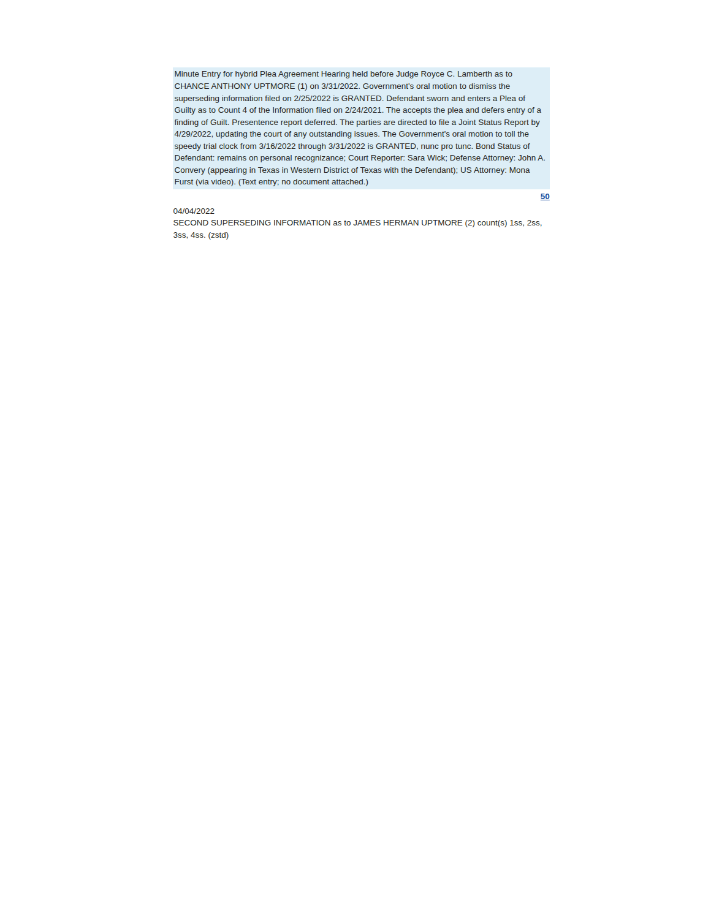Minute Entry for hybrid Plea Agreement Hearing held before Judge Royce C. Lamberth as to CHANCE ANTHONY UPTMORE (1) on 3/31/2022. Government's oral motion to dismiss the superseding information filed on 2/25/2022 is GRANTED. Defendant sworn and enters a Plea of Guilty as to Count 4 of the Information filed on 2/24/2021. The accepts the plea and defers entry of a finding of Guilt. Presentence report deferred. The parties are directed to file a Joint Status Report by 4/29/2022, updating the court of any outstanding issues. The Government's oral motion to toll the speedy trial clock from 3/16/2022 through 3/31/2022 is GRANTED, nunc pro tunc. Bond Status of Defendant: remains on personal recognizance; Court Reporter: Sara Wick; Defense Attorney: John A. Convery (appearing in Texas in Western District of Texas with the Defendant); US Attorney: Mona Furst (via video). (Text entry; no document attached.)
50
04/04/2022
SECOND SUPERSEDING INFORMATION as to JAMES HERMAN UPTMORE (2) count(s) 1ss, 2ss, 3ss, 4ss. (zstd)